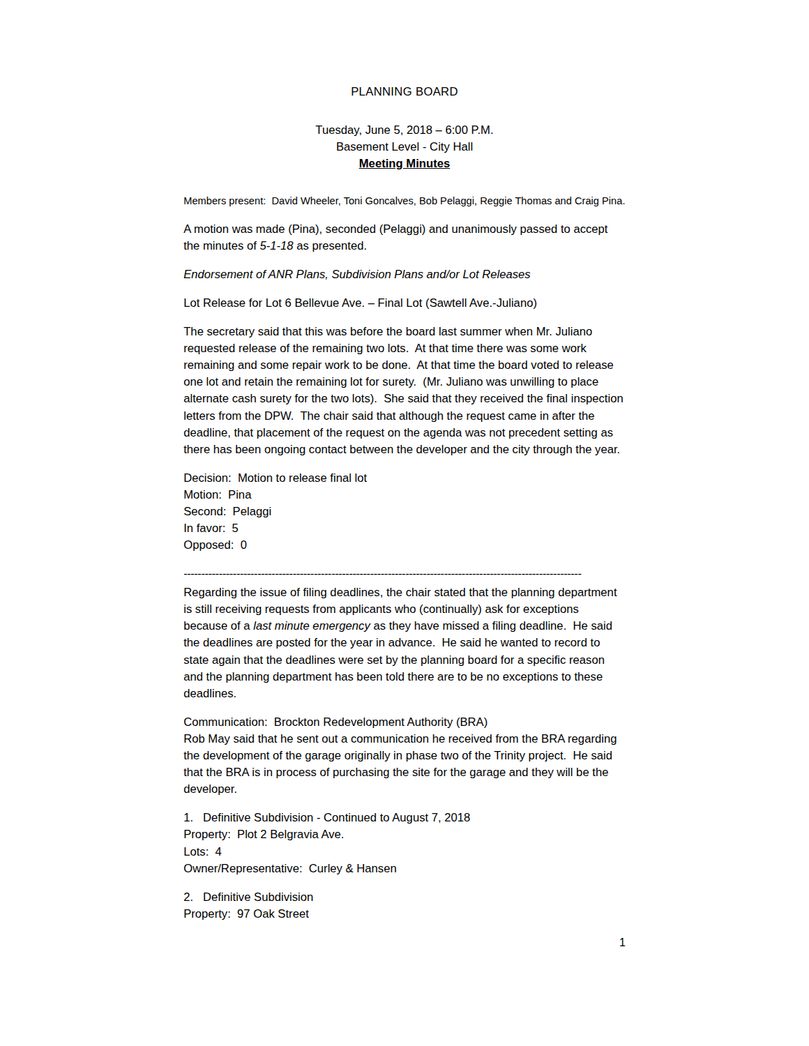PLANNING BOARD
Tuesday, June 5, 2018 – 6:00 P.M.
Basement Level - City Hall
Meeting Minutes
Members present: David Wheeler, Toni Goncalves, Bob Pelaggi, Reggie Thomas and Craig Pina.
A motion was made (Pina), seconded (Pelaggi) and unanimously passed to accept the minutes of 5-1-18 as presented.
Endorsement of ANR Plans, Subdivision Plans and/or Lot Releases
Lot Release for Lot 6 Bellevue Ave. – Final Lot (Sawtell Ave.-Juliano)
The secretary said that this was before the board last summer when Mr. Juliano requested release of the remaining two lots. At that time there was some work remaining and some repair work to be done. At that time the board voted to release one lot and retain the remaining lot for surety. (Mr. Juliano was unwilling to place alternate cash surety for the two lots). She said that they received the final inspection letters from the DPW. The chair said that although the request came in after the deadline, that placement of the request on the agenda was not precedent setting as there has been ongoing contact between the developer and the city through the year.
Decision: Motion to release final lot
Motion: Pina
Second: Pelaggi
In favor: 5
Opposed: 0
-----------------------------------------------------------------------------------------------------------------
Regarding the issue of filing deadlines, the chair stated that the planning department is still receiving requests from applicants who (continually) ask for exceptions because of a last minute emergency as they have missed a filing deadline. He said the deadlines are posted for the year in advance. He said he wanted to record to state again that the deadlines were set by the planning board for a specific reason and the planning department has been told there are to be no exceptions to these deadlines.
Communication: Brockton Redevelopment Authority (BRA)
Rob May said that he sent out a communication he received from the BRA regarding the development of the garage originally in phase two of the Trinity project. He said that the BRA is in process of purchasing the site for the garage and they will be the developer.
1. Definitive Subdivision - Continued to August 7, 2018
Property: Plot 2 Belgravia Ave.
Lots: 4
Owner/Representative: Curley & Hansen
2. Definitive Subdivision
Property: 97 Oak Street
1